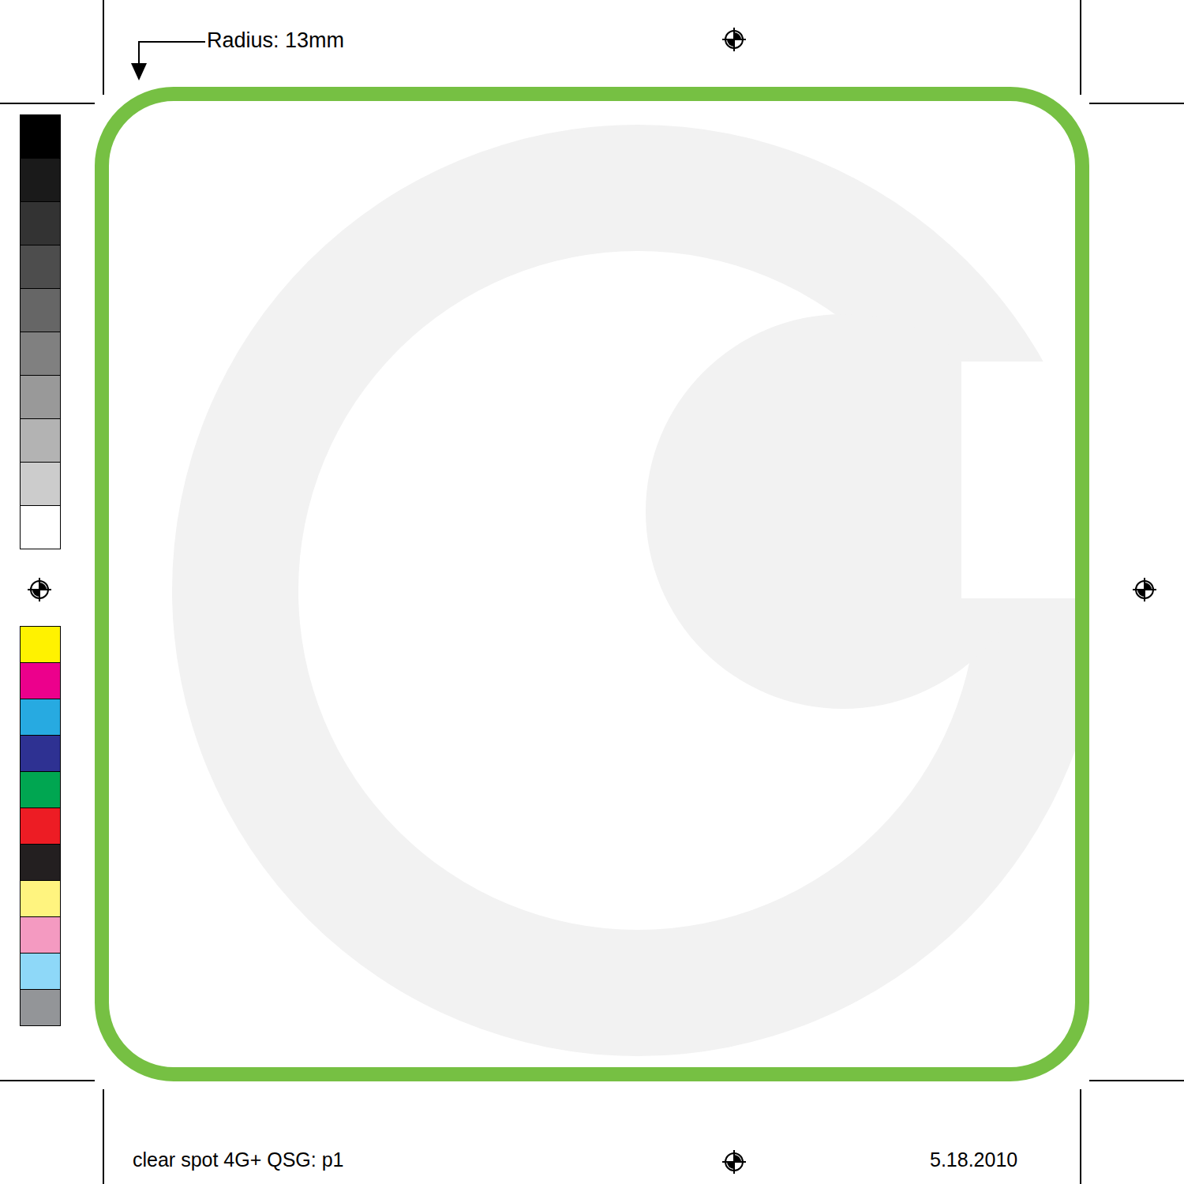Radius: 13mm
clear spot 4G+ QSG: p1
5.18.2010